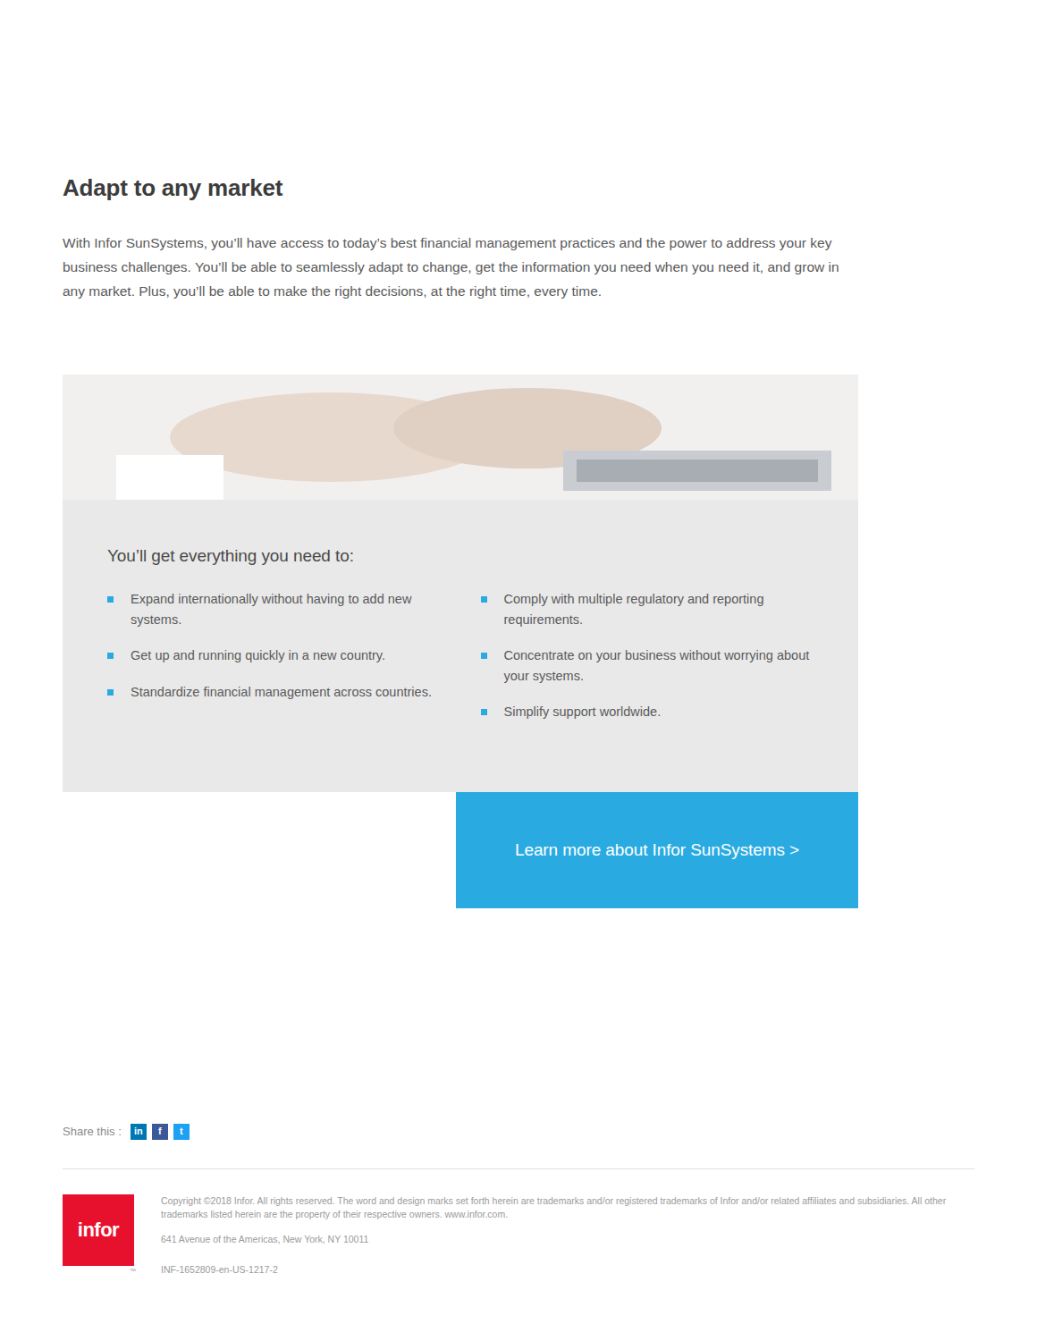Adapt to any market
With Infor SunSystems, you’ll have access to today’s best financial management practices and the power to address your key business challenges. You’ll be able to seamlessly adapt to change, get the information you need when you need it, and grow in any market. Plus, you’ll be able to make the right decisions, at the right time, every time.
You’ll get everything you need to:
Expand internationally without having to add new systems.
Get up and running quickly in a new country.
Standardize financial management across countries.
Comply with multiple regulatory and reporting requirements.
Concentrate on your business without worrying about your systems.
Simplify support worldwide.
Learn more about Infor SunSystems >
Share this : in f t
infor ™
Copyright ©2018 Infor. All rights reserved. The word and design marks set forth herein are trademarks and/or registered trademarks of Infor and/or related affiliates and subsidiaries. All other trademarks listed herein are the property of their respective owners. www.infor.com.
641 Avenue of the Americas, New York, NY 10011
INF-1652809-en-US-1217-2